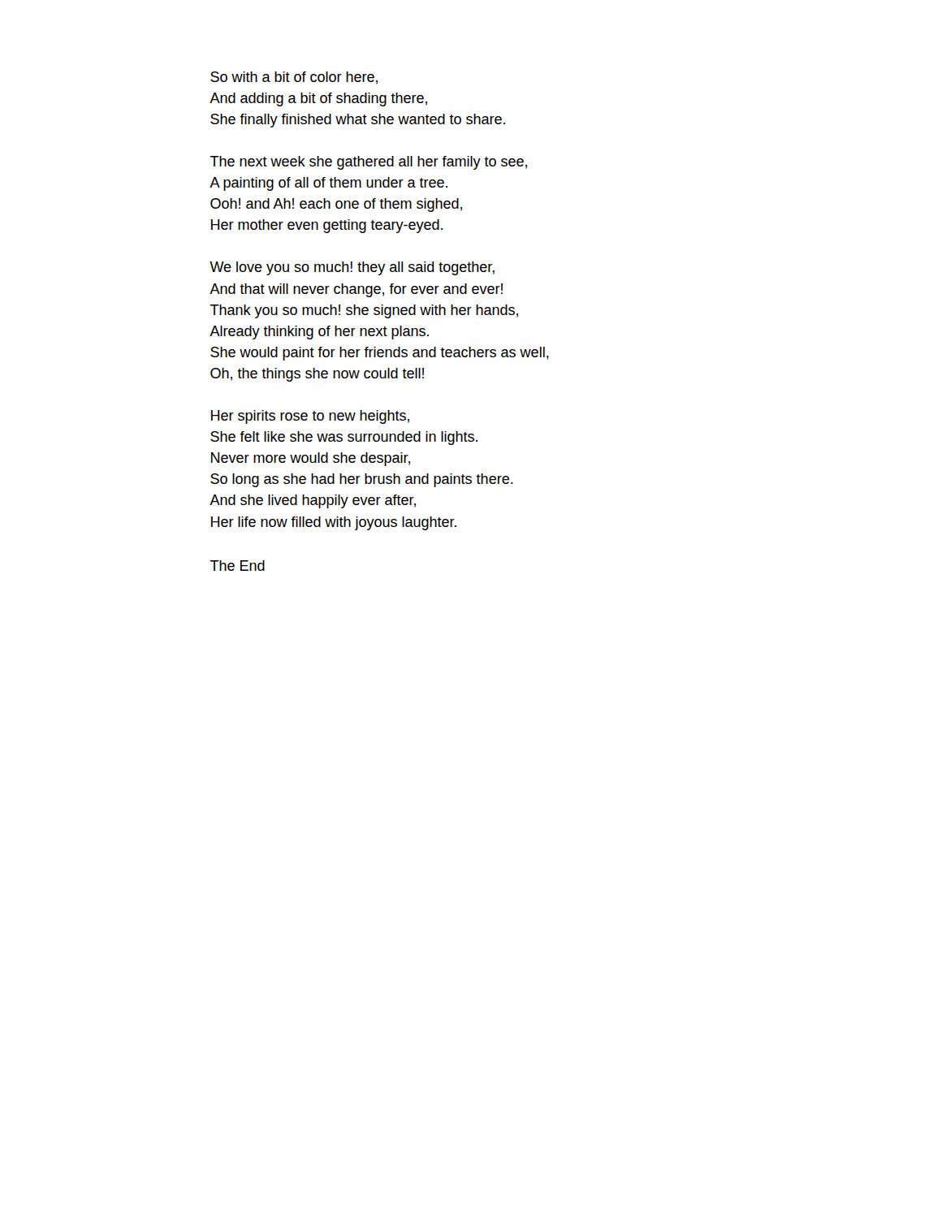So with a bit of color here,
And adding a bit of shading there,
She finally finished what she wanted to share.
The next week she gathered all her family to see,
A painting of all of them under a tree.
Ooh! and Ah! each one of them sighed,
Her mother even getting teary-eyed.
We love you so much! they all said together,
And that will never change, for ever and ever!
Thank you so much! she signed with her hands,
Already thinking of her next plans.
She would paint for her friends and teachers as well,
Oh, the things she now could tell!
Her spirits rose to new heights,
She felt like she was surrounded in lights.
Never more would she despair,
So long as she had her brush and paints there.
And she lived happily ever after,
Her life now filled with joyous laughter.
The End